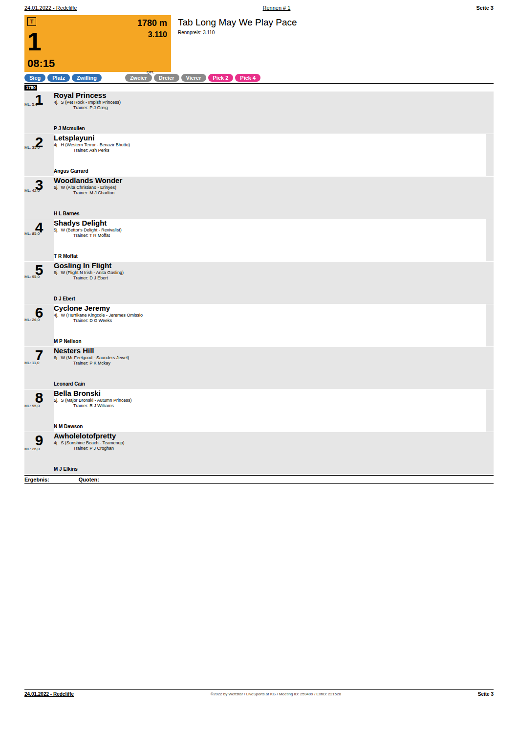24.01.2022 - Redcliffe
Rennen # 1
Seite 3
T
1780 m
3.110
1
08:15
Tab Long May We Play Pace
Rennpreis: 3.110
Sieg Platz Zwilling QPL Zweier Dreier Vierer Pick 2 Pick 4
1780
| 1 | Royal Princess 4j. S (Pet Rock - Impish Princess) Trainer: P J Greig P J Mcmullen | |
| 2 | Letsplayuni 4j. H (Western Terror - Benazir Bhutto) Trainer: Ash Perks Angus Garrard | |
| 3 | Woodlands Wonder 5j. W (Alta Christiano - Erinyes) Trainer: M J Charlton H L Barnes | |
| 4 | Shadys Delight 5j. W (Bettor's Delight - Revivalist) Trainer: T R Moffat T R Moffat | |
| 5 | Gosling In Flight 9j. W (Flight N Irish - Anita Gosling) Trainer: D J Ebert D J Ebert | |
| 6 | Cyclone Jeremy 4j. W (Hurrikane Kingcole - Jeremes Omissio Trainer: D G Weeks M P Neilson | |
| 7 | Nesters Hill 6j. W (Mr Feelgood - Saunders Jewel) Trainer: P K Mckay Leonard Cain | |
| 8 | Bella Bronski 5j. S (Major Bronski - Autumn Princess) Trainer: R J Williams N M Dawson | |
| 9 | Awholelotofpretty 4j. S (Sunshine Beach - Teamenup) Trainer: P J Croghan M J Elkins | |
ML: 5,0
ML: 35,0
ML: 42,0
ML: 85,0
ML: 95,0
ML: 26,0
ML: 11,0
ML: 95,0
ML: 26,0
Ergebnis: Quoten:
24.01.2022 - Redcliffe
©2022 by Wettstar / LiveSports.at KG / Meeting ID: 259409 / ExtID: 221528
Seite 3